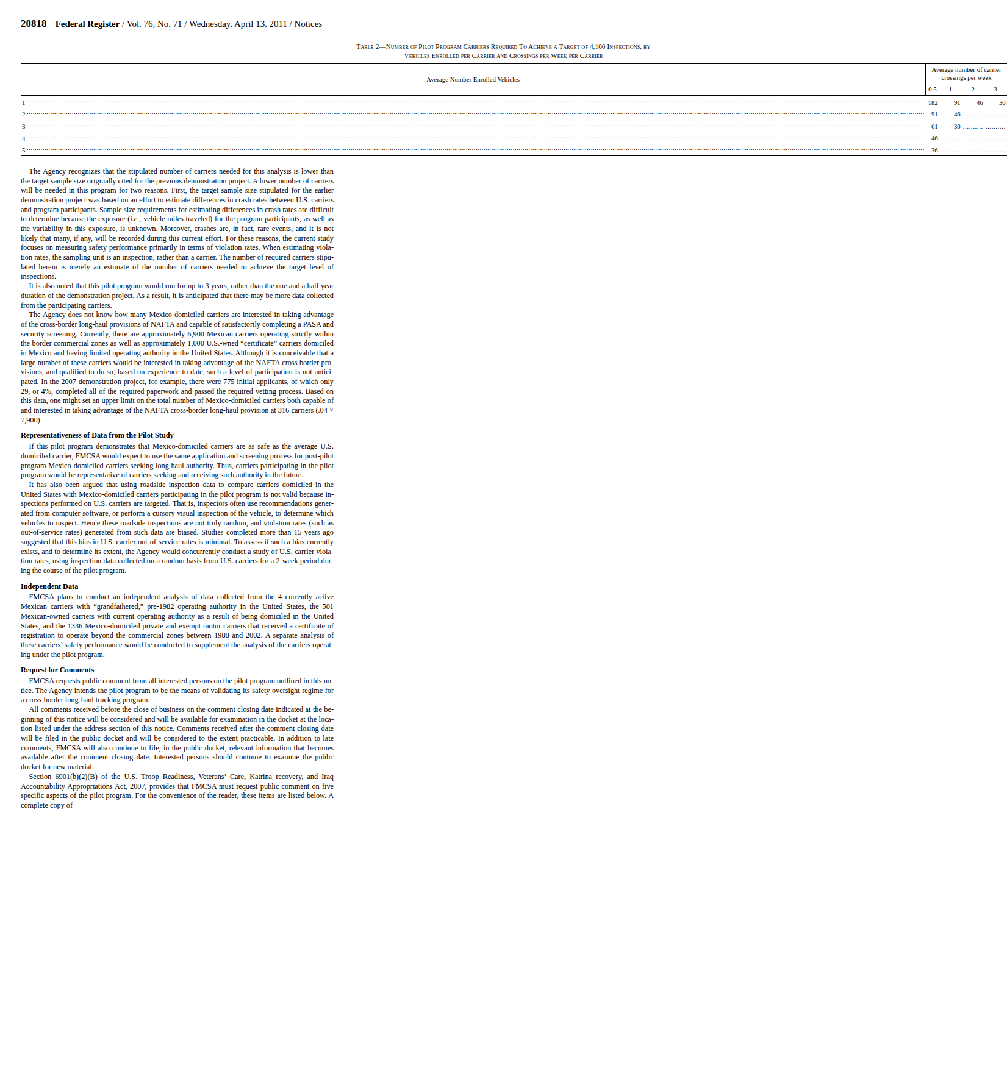20818 Federal Register / Vol. 76, No. 71 / Wednesday, April 13, 2011 / Notices
Table 2—Number of Pilot Program Carriers Required To Achieve a Target of 4,100 Inspections, by Vehicles Enrolled per Carrier and Crossings per Week per Carrier
| Average Number Enrolled Vehicles | Average number of carrier crossings per week |
| --- | --- |
| 0.5 | 1 | 2 | 3 |
| 1 | 182 | 91 | 46 | 30 |
| 2 | 91 | 46 | .......... | .......... |
| 3 | 61 | 30 | .......... | .......... |
| 4 | 46 | .......... | .......... | .......... |
| 5 | 36 | .......... | .......... | .......... |
The Agency recognizes that the stipulated number of carriers needed for this analysis is lower than the target sample size originally cited for the previous demonstration project. A lower number of carriers will be needed in this program for two reasons. First, the target sample size stipulated for the earlier demonstration project was based on an effort to estimate differences in crash rates between U.S. carriers and program participants. Sample size requirements for estimating differences in crash rates are difficult to determine because the exposure (i.e., vehicle miles traveled) for the program participants, as well as the variability in this exposure, is unknown. Moreover, crashes are, in fact, rare events, and it is not likely that many, if any, will be recorded during this current effort. For these reasons, the current study focuses on measuring safety performance primarily in terms of violation rates. When estimating violation rates, the sampling unit is an inspection, rather than a carrier. The number of required carriers stipulated herein is merely an estimate of the number of carriers needed to achieve the target level of inspections.
It is also noted that this pilot program would run for up to 3 years, rather than the one and a half year duration of the demonstration project. As a result, it is anticipated that there may be more data collected from the participating carriers.
The Agency does not know how many Mexico-domiciled carriers are interested in taking advantage of the cross-border long-haul provisions of NAFTA and capable of satisfactorily completing a PASA and security screening. Currently, there are approximately 6,900 Mexican carriers operating strictly within the border commercial zones as well as approximately 1,000 U.S.-wned “certificate” carriers domiciled in Mexico and having limited operating authority in the United States. Although it is conceivable that a large number of these carriers would be interested in taking advantage of the NAFTA cross border provisions, and qualified to do so, based on experience to date, such a level of participation is not anticipated. In the 2007 demonstration project, for example, there were 775 initial applicants, of which only 29, or 4%, completed all of the required paperwork and passed the required vetting process. Based on this data, one might set an upper limit on the total number of Mexico-domiciled carriers both capable of and interested in taking advantage of the NAFTA cross-border long-haul provision at 316 carriers (.04 × 7,900).
Representativeness of Data from the Pilot Study
If this pilot program demonstrates that Mexico-domiciled carriers are as safe as the average U.S. domiciled carrier, FMCSA would expect to use the same application and screening process for post-pilot program Mexico-domiciled carriers seeking long haul authority. Thus, carriers participating in the pilot program would be representative of carriers seeking and receiving such authority in the future.
It has also been argued that using roadside inspection data to compare carriers domiciled in the United States with Mexico-domiciled carriers participating in the pilot program is not valid because inspections performed on U.S. carriers are targeted. That is, inspectors often use recommendations generated from computer software, or perform a cursory visual inspection of the vehicle, to determine which vehicles to inspect. Hence these roadside inspections are not truly random, and violation rates (such as out-of-service rates) generated from such data are biased. Studies completed more than 15 years ago suggested that this bias in U.S. carrier out-of-service rates is minimal. To assess if such a bias currently exists, and to determine its extent, the Agency would concurrently conduct a study of U.S. carrier violation rates, using inspection data collected on a random basis from U.S. carriers for a 2-week period during the course of the pilot program.
Independent Data
FMCSA plans to conduct an independent analysis of data collected from the 4 currently active Mexican carriers with “grandfathered,” pre-1982 operating authority in the United States, the 501 Mexican-owned carriers with current operating authority as a result of being domiciled in the United States, and the 1336 Mexico-domiciled private and exempt motor carriers that received a certificate of registration to operate beyond the commercial zones between 1988 and 2002. A separate analysis of these carriers’ safety performance would be conducted to supplement the analysis of the carriers operating under the pilot program.
Request for Comments
FMCSA requests public comment from all interested persons on the pilot program outlined in this notice. The Agency intends the pilot program to be the means of validating its safety oversight regime for a cross-border long-haul trucking program.
All comments received before the close of business on the comment closing date indicated at the beginning of this notice will be considered and will be available for examination in the docket at the location listed under the address section of this notice. Comments received after the comment closing date will be filed in the public docket and will be considered to the extent practicable. In addition to late comments, FMCSA will also continue to file, in the public docket, relevant information that becomes available after the comment closing date. Interested persons should continue to examine the public docket for new material.
Section 6901(b)(2)(B) of the U.S. Troop Readiness, Veterans’ Care, Katrina recovery, and Iraq Accountability Appropriations Act, 2007, provides that FMCSA must request public comment on five specific aspects of the pilot program. For the convenience of the reader, these items are listed below. A complete copy of